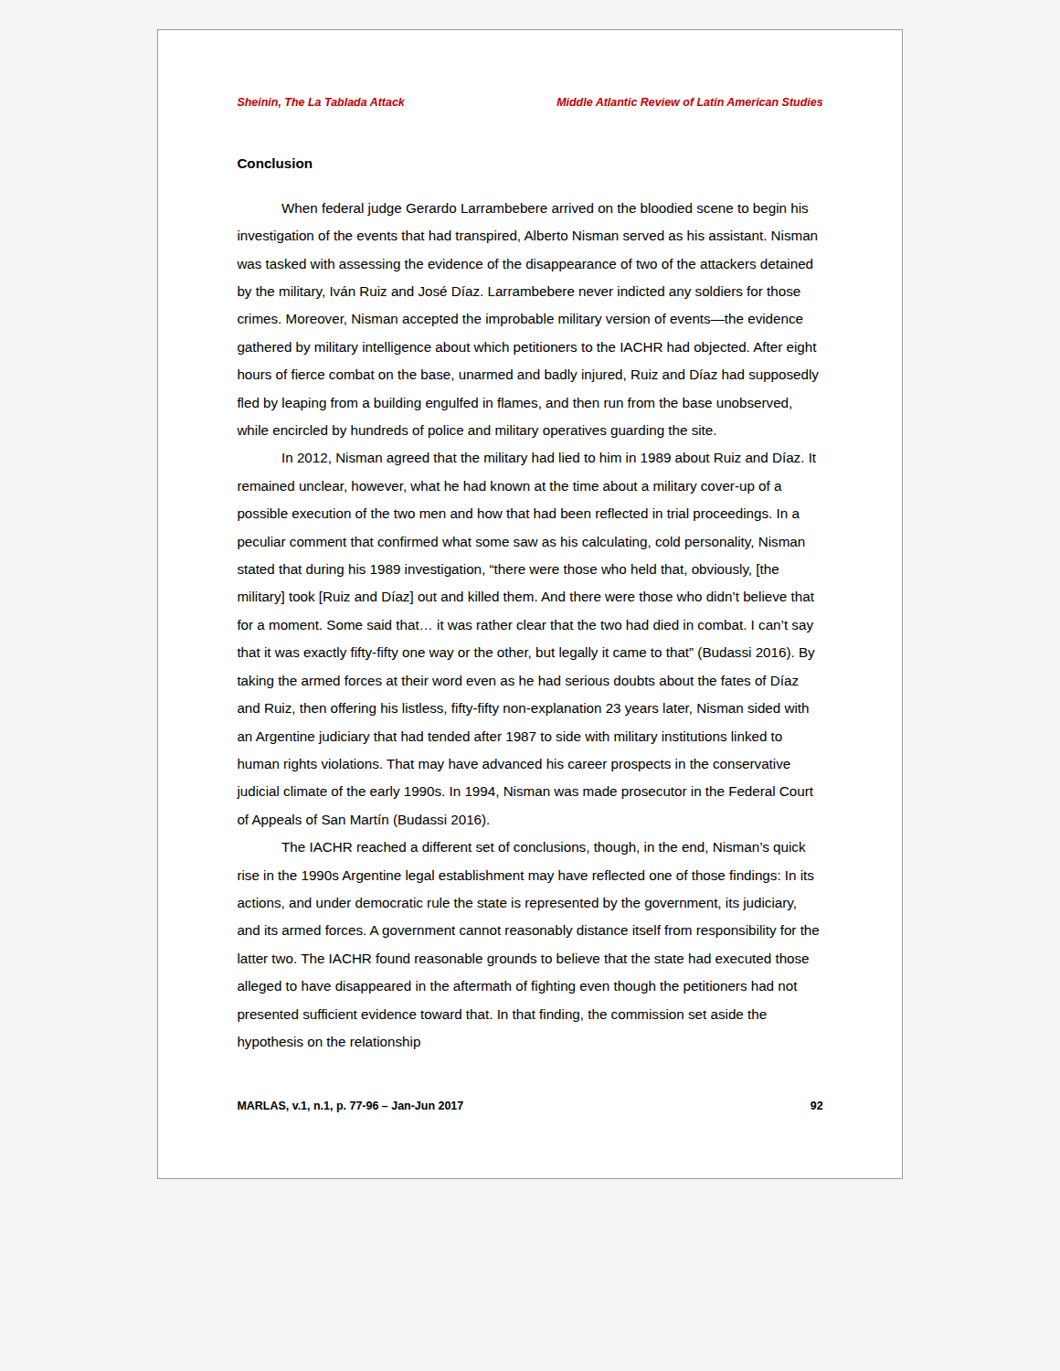Sheinin, The La Tablada Attack Middle Atlantic Review of Latin American Studies
Conclusion
When federal judge Gerardo Larrambebere arrived on the bloodied scene to begin his investigation of the events that had transpired, Alberto Nisman served as his assistant. Nisman was tasked with assessing the evidence of the disappearance of two of the attackers detained by the military, Iván Ruiz and José Díaz. Larrambebere never indicted any soldiers for those crimes. Moreover, Nisman accepted the improbable military version of events—the evidence gathered by military intelligence about which petitioners to the IACHR had objected. After eight hours of fierce combat on the base, unarmed and badly injured, Ruiz and Díaz had supposedly fled by leaping from a building engulfed in flames, and then run from the base unobserved, while encircled by hundreds of police and military operatives guarding the site.
In 2012, Nisman agreed that the military had lied to him in 1989 about Ruiz and Díaz. It remained unclear, however, what he had known at the time about a military cover-up of a possible execution of the two men and how that had been reflected in trial proceedings. In a peculiar comment that confirmed what some saw as his calculating, cold personality, Nisman stated that during his 1989 investigation, “there were those who held that, obviously, [the military] took [Ruiz and Díaz] out and killed them. And there were those who didn’t believe that for a moment. Some said that… it was rather clear that the two had died in combat. I can’t say that it was exactly fifty-fifty one way or the other, but legally it came to that” (Budassi 2016). By taking the armed forces at their word even as he had serious doubts about the fates of Díaz and Ruiz, then offering his listless, fifty-fifty non-explanation 23 years later, Nisman sided with an Argentine judiciary that had tended after 1987 to side with military institutions linked to human rights violations. That may have advanced his career prospects in the conservative judicial climate of the early 1990s. In 1994, Nisman was made prosecutor in the Federal Court of Appeals of San Martín (Budassi 2016).
The IACHR reached a different set of conclusions, though, in the end, Nisman’s quick rise in the 1990s Argentine legal establishment may have reflected one of those findings: In its actions, and under democratic rule the state is represented by the government, its judiciary, and its armed forces. A government cannot reasonably distance itself from responsibility for the latter two. The IACHR found reasonable grounds to believe that the state had executed those alleged to have disappeared in the aftermath of fighting even though the petitioners had not presented sufficient evidence toward that. In that finding, the commission set aside the hypothesis on the relationship
MARLAS, v.1, n.1, p. 77-96 – Jan-Jun 2017 92